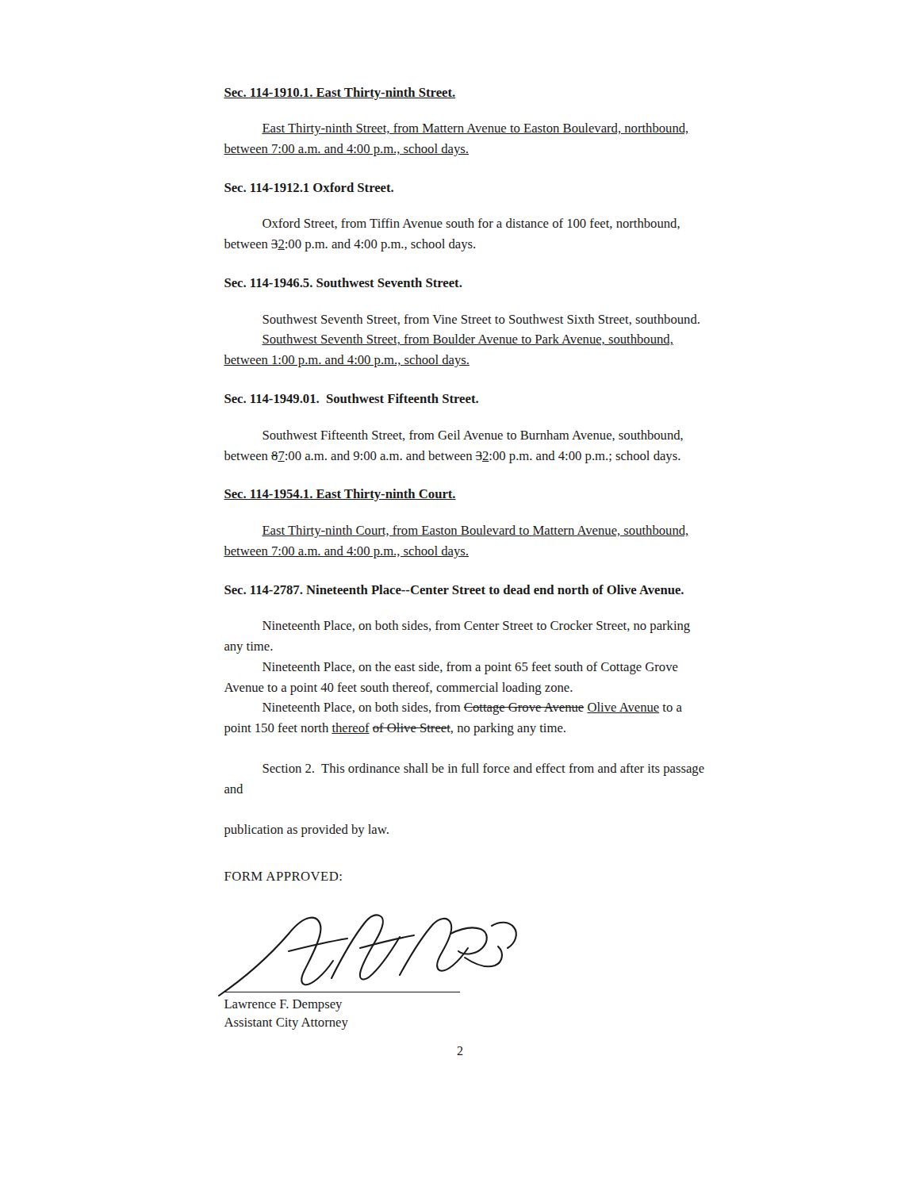Sec. 114-1910.1. East Thirty-ninth Street.
East Thirty-ninth Street, from Mattern Avenue to Easton Boulevard, northbound, between 7:00 a.m. and 4:00 p.m., school days.
Sec. 114-1912.1 Oxford Street.
Oxford Street, from Tiffin Avenue south for a distance of 100 feet, northbound, between 32:00 p.m. and 4:00 p.m., school days.
Sec. 114-1946.5. Southwest Seventh Street.
Southwest Seventh Street, from Vine Street to Southwest Sixth Street, southbound.
Southwest Seventh Street, from Boulder Avenue to Park Avenue, southbound, between 1:00 p.m. and 4:00 p.m., school days.
Sec. 114-1949.01. Southwest Fifteenth Street.
Southwest Fifteenth Street, from Geil Avenue to Burnham Avenue, southbound, between 87:00 a.m. and 9:00 a.m. and between 32:00 p.m. and 4:00 p.m.; school days.
Sec. 114-1954.1. East Thirty-ninth Court.
East Thirty-ninth Court, from Easton Boulevard to Mattern Avenue, southbound, between 7:00 a.m. and 4:00 p.m., school days.
Sec. 114-2787. Nineteenth Place--Center Street to dead end north of Olive Avenue.
Nineteenth Place, on both sides, from Center Street to Crocker Street, no parking any time.
Nineteenth Place, on the east side, from a point 65 feet south of Cottage Grove Avenue to a point 40 feet south thereof, commercial loading zone.
Nineteenth Place, on both sides, from Cottage Grove Avenue Olive Avenue to a point 150 feet north thereof of Olive Street, no parking any time.
Section 2. This ordinance shall be in full force and effect from and after its passage and
publication as provided by law.
FORM APPROVED:
Lawrence F. Dempsey
Assistant City Attorney
2